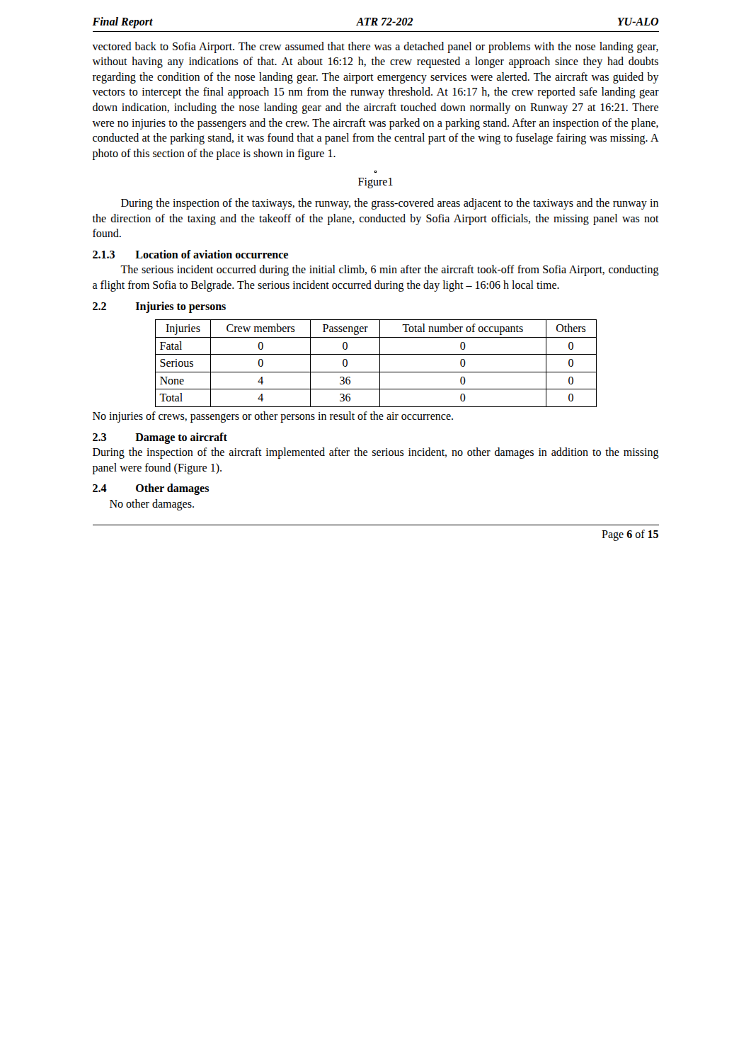Final Report
ATR 72-202
YU-ALO
vectored back to Sofia Airport. The crew assumed that there was a detached panel or problems with the nose landing gear, without having any indications of that. At about 16:12 h, the crew requested a longer approach since they had doubts regarding the condition of the nose landing gear. The airport emergency services were alerted. The aircraft was guided by vectors to intercept the final approach 15 nm from the runway threshold. At 16:17 h, the crew reported safe landing gear down indication, including the nose landing gear and the aircraft touched down normally on Runway 27 at 16:21. There were no injuries to the passengers and the crew. The aircraft was parked on a parking stand. After an inspection of the plane, conducted at the parking stand, it was found that a panel from the central part of the wing to fuselage fairing was missing. A photo of this section of the place is shown in figure 1.
Figure1
During the inspection of the taxiways, the runway, the grass-covered areas adjacent to the taxiways and the runway in the direction of the taxing and the takeoff of the plane, conducted by Sofia Airport officials, the missing panel was not found.
2.1.3 Location of aviation occurrence
The serious incident occurred during the initial climb, 6 min after the aircraft took-off from Sofia Airport, conducting a flight from Sofia to Belgrade. The serious incident occurred during the day light – 16:06 h local time.
2.2 Injuries to persons
| Injuries | Crew members | Passenger | Total number of occupants | Others |
| --- | --- | --- | --- | --- |
| Fatal | 0 | 0 | 0 | 0 |
| Serious | 0 | 0 | 0 | 0 |
| None | 4 | 36 | 0 | 0 |
| Total | 4 | 36 | 0 | 0 |
No injuries of crews, passengers or other persons in result of the air occurrence.
2.3 Damage to aircraft
During the inspection of the aircraft implemented after the serious incident, no other damages in addition to the missing panel were found (Figure 1).
2.4 Other damages
No other damages.
Page 6 of 15